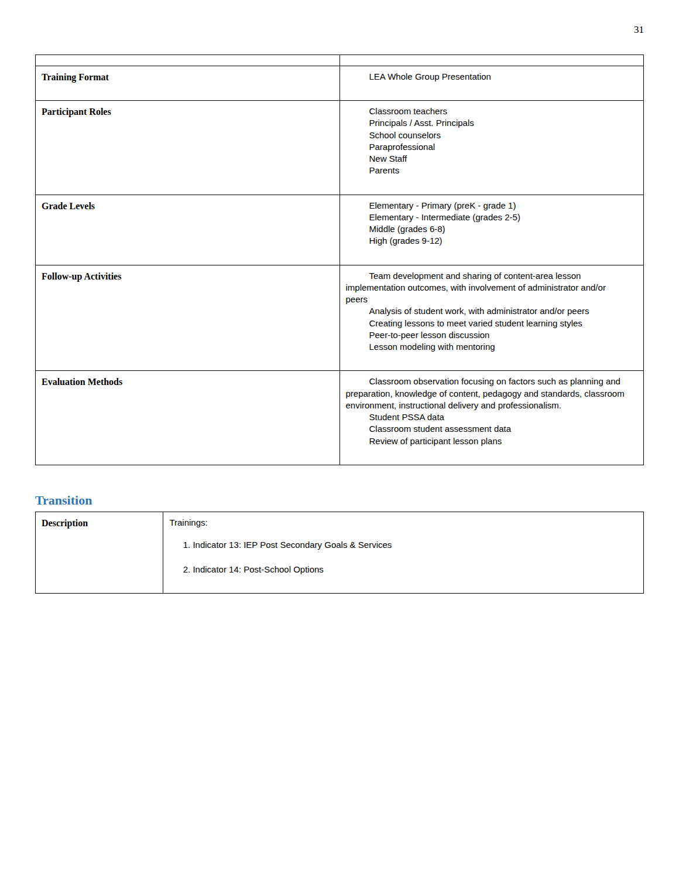31
| Training Format | LEA Whole Group Presentation |
| Participant Roles | Classroom teachers Principals / Asst. Principals School counselors Paraprofessional New Staff Parents |
| Grade Levels | Elementary - Primary (preK - grade 1) Elementary - Intermediate (grades 2-5) Middle (grades 6-8) High (grades 9-12) |
| Follow-up Activities | Team development and sharing of content-area lesson implementation outcomes, with involvement of administrator and/or peers Analysis of student work, with administrator and/or peers Creating lessons to meet varied student learning styles Peer-to-peer lesson discussion Lesson modeling with mentoring |
| Evaluation Methods | Classroom observation focusing on factors such as planning and preparation, knowledge of content, pedagogy and standards, classroom environment, instructional delivery and professionalism. Student PSSA data Classroom student assessment data Review of participant lesson plans |
Transition
| Description | Trainings: Indicator 13: IEP Post Secondary Goals & Services Indicator 14: Post-School Options |